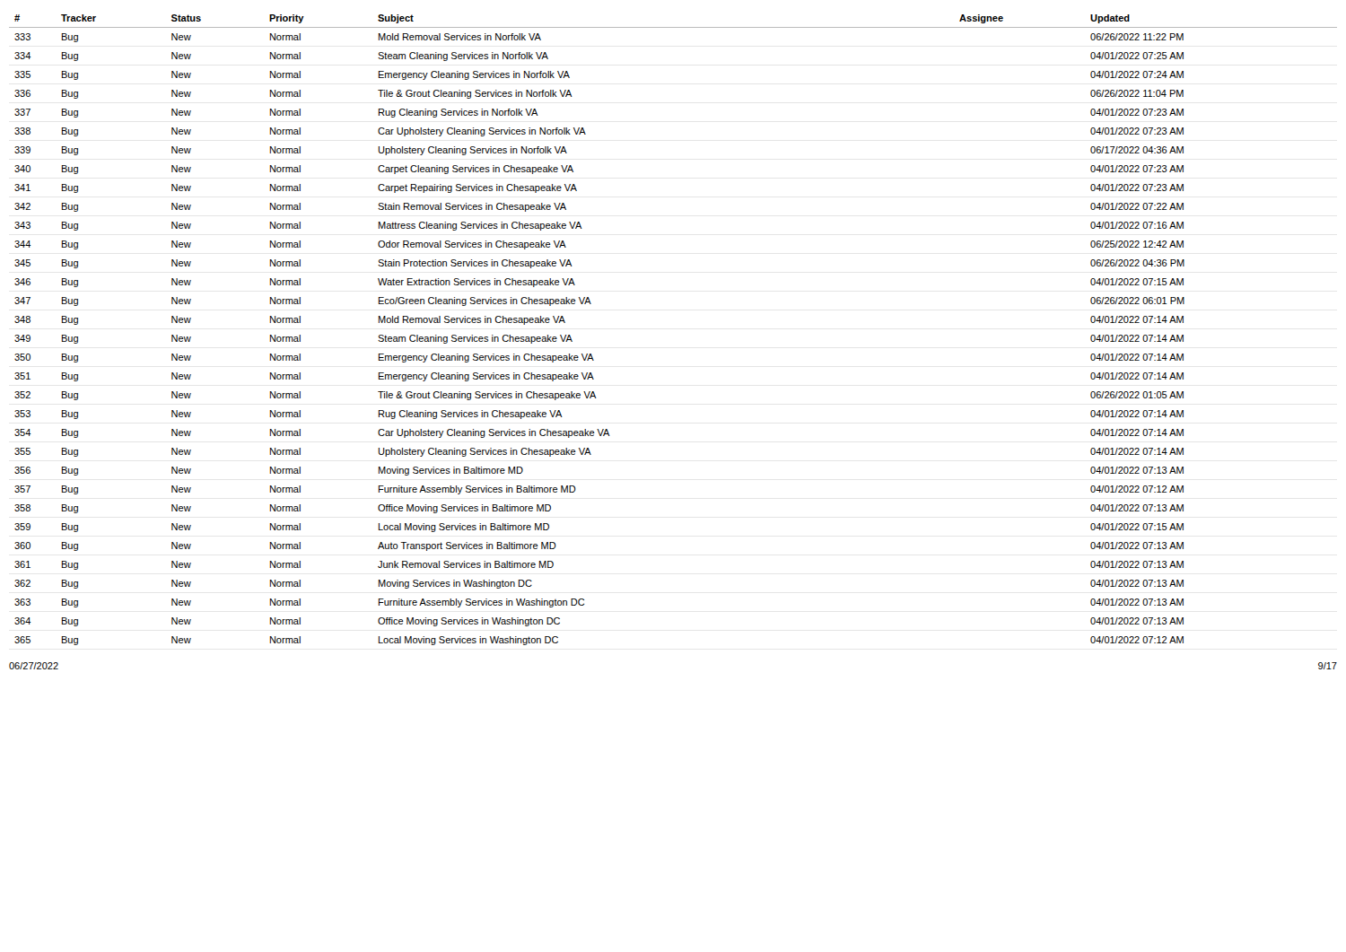| # | Tracker | Status | Priority | Subject | Assignee | Updated |
| --- | --- | --- | --- | --- | --- | --- |
| 333 | Bug | New | Normal | Mold Removal Services in Norfolk VA | | 06/26/2022 11:22 PM |
| 334 | Bug | New | Normal | Steam Cleaning Services in Norfolk VA | | 04/01/2022 07:25 AM |
| 335 | Bug | New | Normal | Emergency Cleaning Services in Norfolk VA | | 04/01/2022 07:24 AM |
| 336 | Bug | New | Normal | Tile & Grout Cleaning Services in Norfolk VA | | 06/26/2022 11:04 PM |
| 337 | Bug | New | Normal | Rug Cleaning Services in Norfolk VA | | 04/01/2022 07:23 AM |
| 338 | Bug | New | Normal | Car Upholstery Cleaning Services in Norfolk VA | | 04/01/2022 07:23 AM |
| 339 | Bug | New | Normal | Upholstery Cleaning Services in Norfolk VA | | 06/17/2022 04:36 AM |
| 340 | Bug | New | Normal | Carpet Cleaning Services in Chesapeake VA | | 04/01/2022 07:23 AM |
| 341 | Bug | New | Normal | Carpet Repairing Services in Chesapeake VA | | 04/01/2022 07:23 AM |
| 342 | Bug | New | Normal | Stain Removal Services in Chesapeake VA | | 04/01/2022 07:22 AM |
| 343 | Bug | New | Normal | Mattress Cleaning Services in Chesapeake VA | | 04/01/2022 07:16 AM |
| 344 | Bug | New | Normal | Odor Removal Services in Chesapeake VA | | 06/25/2022 12:42 AM |
| 345 | Bug | New | Normal | Stain Protection Services in Chesapeake VA | | 06/26/2022 04:36 PM |
| 346 | Bug | New | Normal | Water Extraction Services in Chesapeake VA | | 04/01/2022 07:15 AM |
| 347 | Bug | New | Normal | Eco/Green Cleaning Services in Chesapeake VA | | 06/26/2022 06:01 PM |
| 348 | Bug | New | Normal | Mold Removal Services in Chesapeake VA | | 04/01/2022 07:14 AM |
| 349 | Bug | New | Normal | Steam Cleaning Services in Chesapeake VA | | 04/01/2022 07:14 AM |
| 350 | Bug | New | Normal | Emergency Cleaning Services in Chesapeake VA | | 04/01/2022 07:14 AM |
| 351 | Bug | New | Normal | Emergency Cleaning Services in Chesapeake VA | | 04/01/2022 07:14 AM |
| 352 | Bug | New | Normal | Tile & Grout Cleaning Services in Chesapeake VA | | 06/26/2022 01:05 AM |
| 353 | Bug | New | Normal | Rug Cleaning Services in Chesapeake VA | | 04/01/2022 07:14 AM |
| 354 | Bug | New | Normal | Car Upholstery Cleaning Services in Chesapeake VA | | 04/01/2022 07:14 AM |
| 355 | Bug | New | Normal | Upholstery Cleaning Services in Chesapeake VA | | 04/01/2022 07:14 AM |
| 356 | Bug | New | Normal | Moving Services in Baltimore MD | | 04/01/2022 07:13 AM |
| 357 | Bug | New | Normal | Furniture Assembly Services in Baltimore MD | | 04/01/2022 07:12 AM |
| 358 | Bug | New | Normal | Office Moving Services in Baltimore MD | | 04/01/2022 07:13 AM |
| 359 | Bug | New | Normal | Local Moving Services in Baltimore MD | | 04/01/2022 07:15 AM |
| 360 | Bug | New | Normal | Auto Transport Services in Baltimore MD | | 04/01/2022 07:13 AM |
| 361 | Bug | New | Normal | Junk Removal Services in Baltimore MD | | 04/01/2022 07:13 AM |
| 362 | Bug | New | Normal | Moving Services in Washington DC | | 04/01/2022 07:13 AM |
| 363 | Bug | New | Normal | Furniture Assembly Services in Washington DC | | 04/01/2022 07:13 AM |
| 364 | Bug | New | Normal | Office Moving Services in Washington DC | | 04/01/2022 07:13 AM |
| 365 | Bug | New | Normal | Local Moving Services in Washington DC | | 04/01/2022 07:12 AM |
06/27/2022 9/17